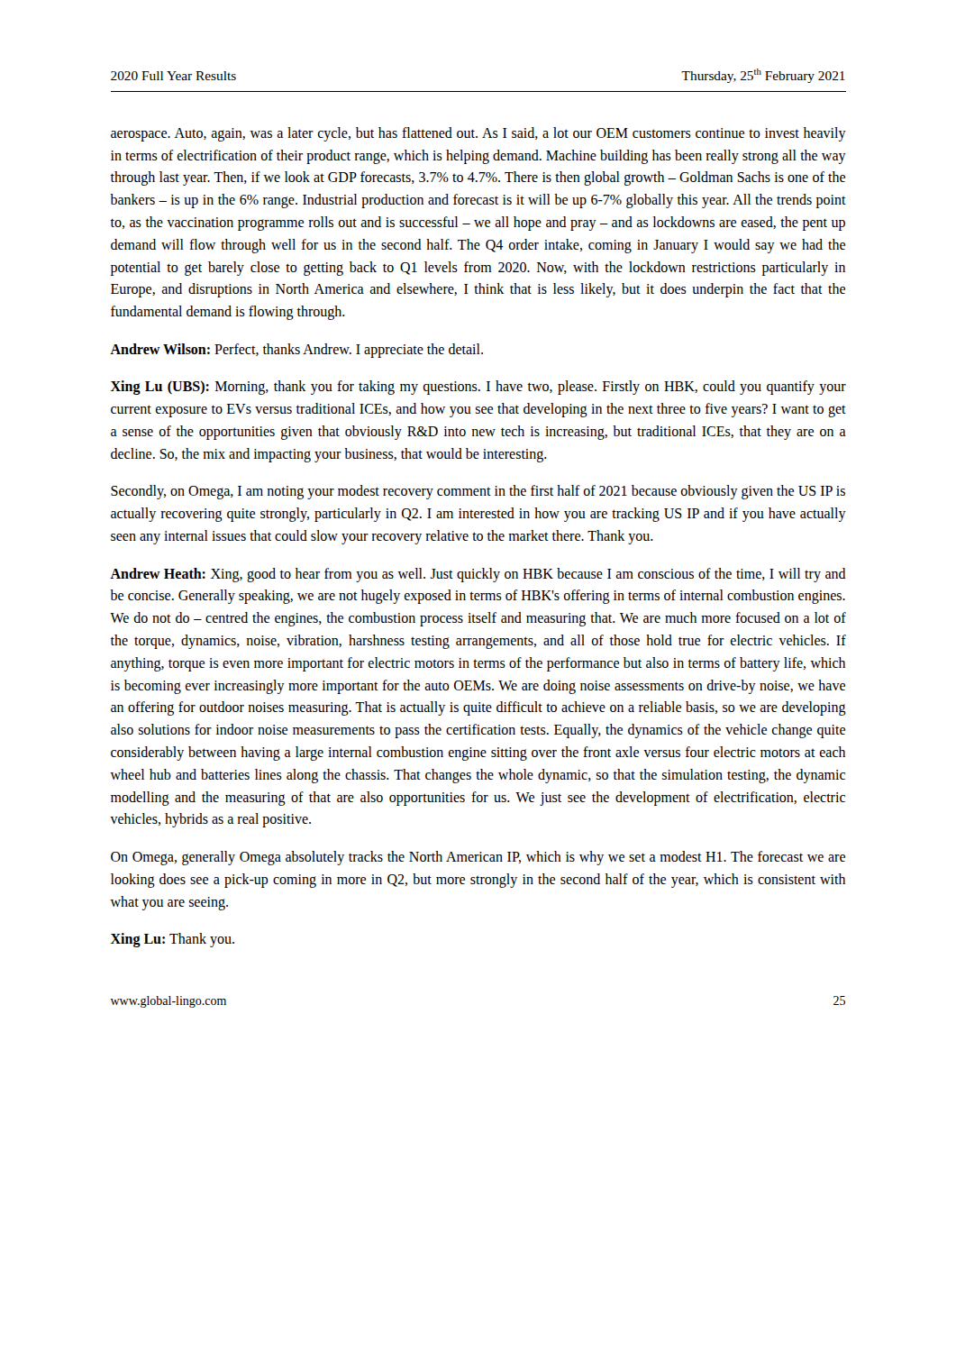2020 Full Year Results
Thursday, 25th February 2021
aerospace. Auto, again, was a later cycle, but has flattened out. As I said, a lot our OEM customers continue to invest heavily in terms of electrification of their product range, which is helping demand. Machine building has been really strong all the way through last year. Then, if we look at GDP forecasts, 3.7% to 4.7%. There is then global growth – Goldman Sachs is one of the bankers – is up in the 6% range. Industrial production and forecast is it will be up 6-7% globally this year. All the trends point to, as the vaccination programme rolls out and is successful – we all hope and pray – and as lockdowns are eased, the pent up demand will flow through well for us in the second half. The Q4 order intake, coming in January I would say we had the potential to get barely close to getting back to Q1 levels from 2020. Now, with the lockdown restrictions particularly in Europe, and disruptions in North America and elsewhere, I think that is less likely, but it does underpin the fact that the fundamental demand is flowing through.
Andrew Wilson: Perfect, thanks Andrew. I appreciate the detail.
Xing Lu (UBS): Morning, thank you for taking my questions. I have two, please. Firstly on HBK, could you quantify your current exposure to EVs versus traditional ICEs, and how you see that developing in the next three to five years? I want to get a sense of the opportunities given that obviously R&D into new tech is increasing, but traditional ICEs, that they are on a decline. So, the mix and impacting your business, that would be interesting.
Secondly, on Omega, I am noting your modest recovery comment in the first half of 2021 because obviously given the US IP is actually recovering quite strongly, particularly in Q2. I am interested in how you are tracking US IP and if you have actually seen any internal issues that could slow your recovery relative to the market there. Thank you.
Andrew Heath: Xing, good to hear from you as well. Just quickly on HBK because I am conscious of the time, I will try and be concise. Generally speaking, we are not hugely exposed in terms of HBK's offering in terms of internal combustion engines. We do not do – centred the engines, the combustion process itself and measuring that. We are much more focused on a lot of the torque, dynamics, noise, vibration, harshness testing arrangements, and all of those hold true for electric vehicles. If anything, torque is even more important for electric motors in terms of the performance but also in terms of battery life, which is becoming ever increasingly more important for the auto OEMs. We are doing noise assessments on drive-by noise, we have an offering for outdoor noises measuring. That is actually is quite difficult to achieve on a reliable basis, so we are developing also solutions for indoor noise measurements to pass the certification tests. Equally, the dynamics of the vehicle change quite considerably between having a large internal combustion engine sitting over the front axle versus four electric motors at each wheel hub and batteries lines along the chassis. That changes the whole dynamic, so that the simulation testing, the dynamic modelling and the measuring of that are also opportunities for us. We just see the development of electrification, electric vehicles, hybrids as a real positive.
On Omega, generally Omega absolutely tracks the North American IP, which is why we set a modest H1. The forecast we are looking does see a pick-up coming in more in Q2, but more strongly in the second half of the year, which is consistent with what you are seeing.
Xing Lu: Thank you.
www.global-lingo.com
25